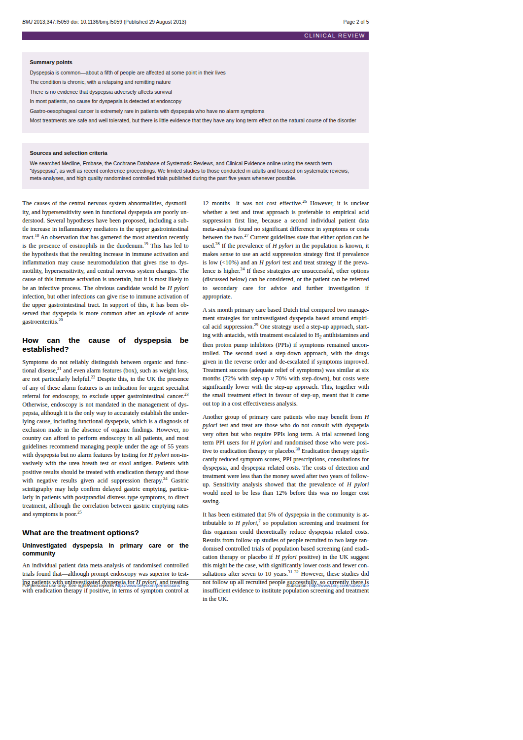BMJ 2013;347:f5059 doi: 10.1136/bmj.f5059 (Published 29 August 2013)
Page 2 of 5
CLINICAL REVIEW
Summary points
Dyspepsia is common—about a fifth of people are affected at some point in their lives
The condition is chronic, with a relapsing and remitting nature
There is no evidence that dyspepsia adversely affects survival
In most patients, no cause for dyspepsia is detected at endoscopy
Gastro-oesophageal cancer is extremely rare in patients with dyspepsia who have no alarm symptoms
Most treatments are safe and well tolerated, but there is little evidence that they have any long term effect on the natural course of the disorder
Sources and selection criteria
We searched Medline, Embase, the Cochrane Database of Systematic Reviews, and Clinical Evidence online using the search term “dyspepsia”, as well as recent conference proceedings. We limited studies to those conducted in adults and focused on systematic reviews, meta-analyses, and high quality randomised controlled trials published during the past five years whenever possible.
The causes of the central nervous system abnormalities, dysmotility, and hypersensitivity seen in functional dyspepsia are poorly understood. Several hypotheses have been proposed, including a subtle increase in inflammatory mediators in the upper gastrointestinal tract.18 An observation that has garnered the most attention recently is the presence of eosinophils in the duodenum.19 This has led to the hypothesis that the resulting increase in immune activation and inflammation may cause neuromodulation that gives rise to dysmotility, hypersensitivity, and central nervous system changes. The cause of this immune activation is uncertain, but it is most likely to be an infective process. The obvious candidate would be H pylori infection, but other infections can give rise to immune activation of the upper gastrointestinal tract. In support of this, it has been observed that dyspepsia is more common after an episode of acute gastroenteritis.20
How can the cause of dyspepsia be established?
Symptoms do not reliably distinguish between organic and functional disease,21 and even alarm features (box), such as weight loss, are not particularly helpful.22 Despite this, in the UK the presence of any of these alarm features is an indication for urgent specialist referral for endoscopy, to exclude upper gastrointestinal cancer.23 Otherwise, endoscopy is not mandated in the management of dyspepsia, although it is the only way to accurately establish the underlying cause, including functional dyspepsia, which is a diagnosis of exclusion made in the absence of organic findings. However, no country can afford to perform endoscopy in all patients, and most guidelines recommend managing people under the age of 55 years with dyspepsia but no alarm features by testing for H pylori non-invasively with the urea breath test or stool antigen. Patients with positive results should be treated with eradication therapy and those with negative results given acid suppression therapy.24 Gastric scintigraphy may help confirm delayed gastric emptying, particularly in patients with postprandial distress-type symptoms, to direct treatment, although the correlation between gastric emptying rates and symptoms is poor.25
What are the treatment options?
Uninvestigated dyspepsia in primary care or the community
An individual patient data meta-analysis of randomised controlled trials found that—although prompt endoscopy was superior to testing patients with uninvestigated dyspepsia for H pylori, and treating with eradication therapy if positive, in terms of symptom control at 12 months—it was not cost effective.26 However, it is unclear whether a test and treat approach is preferable to empirical acid suppression first line, because a second individual patient data meta-analysis found no significant difference in symptoms or costs between the two.27 Current guidelines state that either option can be used.28 If the prevalence of H pylori in the population is known, it makes sense to use an acid suppression strategy first if prevalence is low (<10%) and an H pylori test and treat strategy if the prevalence is higher.24 If these strategies are unsuccessful, other options (discussed below) can be considered, or the patient can be referred to secondary care for advice and further investigation if appropriate.
A six month primary care based Dutch trial compared two management strategies for uninvestigated dyspepsia based around empirical acid suppression.29 One strategy used a step-up approach, starting with antacids, with treatment escalated to H2 antihistamines and then proton pump inhibitors (PPIs) if symptoms remained uncontrolled. The second used a step-down approach, with the drugs given in the reverse order and de-escalated if symptoms improved. Treatment success (adequate relief of symptoms) was similar at six months (72% with step-up v 70% with step-down), but costs were significantly lower with the step-up approach. This, together with the small treatment effect in favour of step-up, meant that it came out top in a cost effectiveness analysis.
Another group of primary care patients who may benefit from H pylori test and treat are those who do not consult with dyspepsia very often but who require PPIs long term. A trial screened long term PPI users for H pylori and randomised those who were positive to eradication therapy or placebo.30 Eradication therapy significantly reduced symptom scores, PPI prescriptions, consultations for dyspepsia, and dyspepsia related costs. The costs of detection and treatment were less than the money saved after two years of follow-up. Sensitivity analysis showed that the prevalence of H pylori would need to be less than 12% before this was no longer cost saving.
It has been estimated that 5% of dyspepsia in the community is attributable to H pylori,7 so population screening and treatment for this organism could theoretically reduce dyspepsia related costs. Results from follow-up studies of people recruited to two large randomised controlled trials of population based screening (and eradication therapy or placebo if H pylori positive) in the UK suggest this might be the case, with significantly lower costs and fewer consultations after seven to 10 years.31 32 However, these studies did not follow up all recruited people successfully, so currently there is insufficient evidence to institute population screening and treatment in the UK.
For personal use only: See rights and reprints http://www.bmj.com/permissions
Subscribe: http://www.bmj.com/subscribe